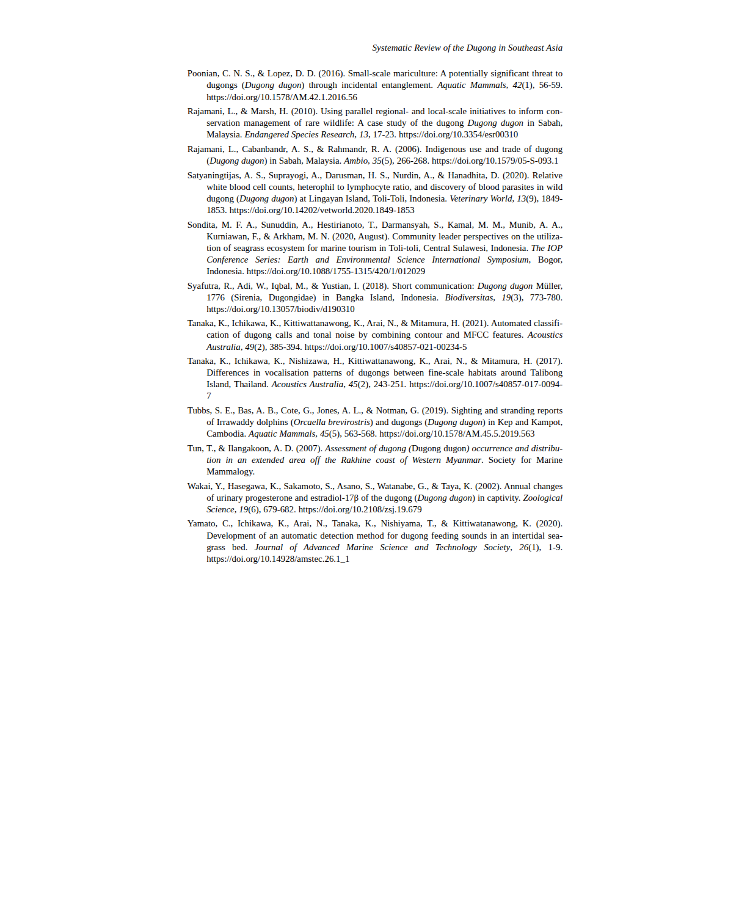Systematic Review of the Dugong in Southeast Asia
Poonian, C. N. S., & Lopez, D. D. (2016). Small-scale mariculture: A potentially significant threat to dugongs (Dugong dugon) through incidental entanglement. Aquatic Mammals, 42(1), 56-59. https://doi.org/10.1578/AM.42.1.2016.56
Rajamani, L., & Marsh, H. (2010). Using parallel regional- and local-scale initiatives to inform conservation management of rare wildlife: A case study of the dugong Dugong dugon in Sabah, Malaysia. Endangered Species Research, 13, 17-23. https://doi.org/10.3354/esr00310
Rajamani, L., Cabanbandr, A. S., & Rahmandr, R. A. (2006). Indigenous use and trade of dugong (Dugong dugon) in Sabah, Malaysia. Ambio, 35(5), 266-268. https://doi.org/10.1579/05-S-093.1
Satyaningtijas, A. S., Suprayogi, A., Darusman, H. S., Nurdin, A., & Hanadhita, D. (2020). Relative white blood cell counts, heterophil to lymphocyte ratio, and discovery of blood parasites in wild dugong (Dugong dugon) at Lingayan Island, Toli-Toli, Indonesia. Veterinary World, 13(9), 1849-1853. https://doi.org/10.14202/vetworld.2020.1849-1853
Sondita, M. F. A., Sunuddin, A., Hestirianoto, T., Darmansyah, S., Kamal, M. M., Munib, A. A., Kurniawan, F., & Arkham, M. N. (2020, August). Community leader perspectives on the utilization of seagrass ecosystem for marine tourism in Toli-toli, Central Sulawesi, Indonesia. The IOP Conference Series: Earth and Environmental Science International Symposium, Bogor, Indonesia. https://doi.org/10.1088/1755-1315/420/1/012029
Syafutra, R., Adi, W., Iqbal, M., & Yustian, I. (2018). Short communication: Dugong dugon Müller, 1776 (Sirenia, Dugongidae) in Bangka Island, Indonesia. Biodiversitas, 19(3), 773-780. https://doi.org/10.13057/biodiv/d190310
Tanaka, K., Ichikawa, K., Kittiwattanawong, K., Arai, N., & Mitamura, H. (2021). Automated classification of dugong calls and tonal noise by combining contour and MFCC features. Acoustics Australia, 49(2), 385-394. https://doi.org/10.1007/s40857-021-00234-5
Tanaka, K., Ichikawa, K., Nishizawa, H., Kittiwattanawong, K., Arai, N., & Mitamura, H. (2017). Differences in vocalisation patterns of dugongs between fine-scale habitats around Talibong Island, Thailand. Acoustics Australia, 45(2), 243-251. https://doi.org/10.1007/s40857-017-0094-7
Tubbs, S. E., Bas, A. B., Cote, G., Jones, A. L., & Notman, G. (2019). Sighting and stranding reports of Irrawaddy dolphins (Orcaella brevirostris) and dugongs (Dugong dugon) in Kep and Kampot, Cambodia. Aquatic Mammals, 45(5), 563-568. https://doi.org/10.1578/AM.45.5.2019.563
Tun, T., & Ilangakoon, A. D. (2007). Assessment of dugong (Dugong dugon) occurrence and distribution in an extended area off the Rakhine coast of Western Myanmar. Society for Marine Mammalogy.
Wakai, Y., Hasegawa, K., Sakamoto, S., Asano, S., Watanabe, G., & Taya, K. (2002). Annual changes of urinary progesterone and estradiol-17β of the dugong (Dugong dugon) in captivity. Zoological Science, 19(6), 679-682. https://doi.org/10.2108/zsj.19.679
Yamato, C., Ichikawa, K., Arai, N., Tanaka, K., Nishiyama, T., & Kittiwatanawong, K. (2020). Development of an automatic detection method for dugong feeding sounds in an intertidal seagrass bed. Journal of Advanced Marine Science and Technology Society, 26(1), 1-9. https://doi.org/10.14928/amstec.26.1_1